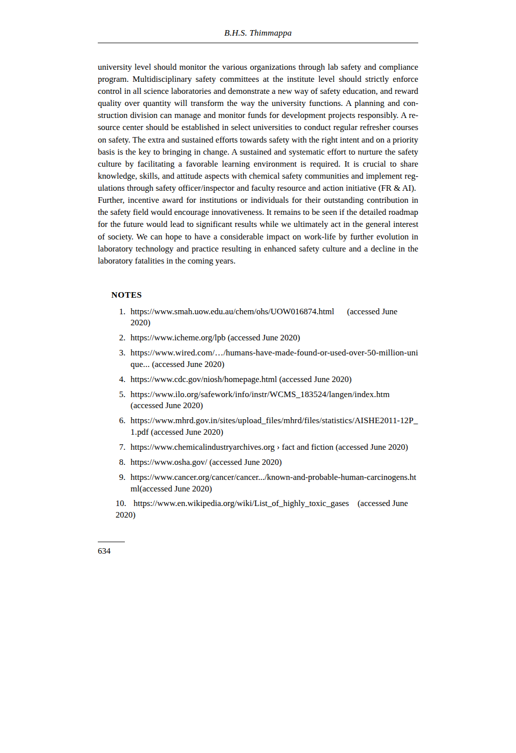B.H.S. Thimmappa
university level should monitor the various organizations through lab safety and compliance program. Multidisciplinary safety committees at the institute level should strictly enforce control in all science laboratories and demonstrate a new way of safety education, and reward quality over quantity will transform the way the university functions. A planning and construction division can manage and monitor funds for development projects responsibly. A resource center should be established in select universities to conduct regular refresher courses on safety. The extra and sustained efforts towards safety with the right intent and on a priority basis is the key to bringing in change. A sustained and systematic effort to nurture the safety culture by facilitating a favorable learning environment is required. It is crucial to share knowledge, skills, and attitude aspects with chemical safety communities and implement regulations through safety officer/inspector and faculty resource and action initiative (FR & AI). Further, incentive award for institutions or individuals for their outstanding contribution in the safety field would encourage innovativeness. It remains to be seen if the detailed roadmap for the future would lead to significant results while we ultimately act in the general interest of society. We can hope to have a considerable impact on work-life by further evolution in laboratory technology and practice resulting in enhanced safety culture and a decline in the laboratory fatalities in the coming years.
Notes
https://www.smah.uow.edu.au/chem/ohs/UOW016874.html (accessed June 2020)
https://www.icheme.org/lpb (accessed June 2020)
https://www.wired.com/…/humans-have-made-found-or-used-over-50-million-unique... (accessed June 2020)
https://www.cdc.gov/niosh/homepage.html (accessed June 2020)
https://www.ilo.org/safework/info/instr/WCMS_183524/langen/index.htm(accessed June 2020)
https://www.mhrd.gov.in/sites/upload_files/mhrd/files/statistics/AISHE2011-12P_1.pdf (accessed June 2020)
https://www.chemicalindustryarchives.org › fact and fiction (accessed June 2020)
https://www.osha.gov/ (accessed June 2020)
https://www.cancer.org/cancer/cancer.../known-and-probable-human-carcinogens.html(accessed June 2020)
10. https://www.en.wikipedia.org/wiki/List_of_highly_toxic_gases (accessed June 2020)
634